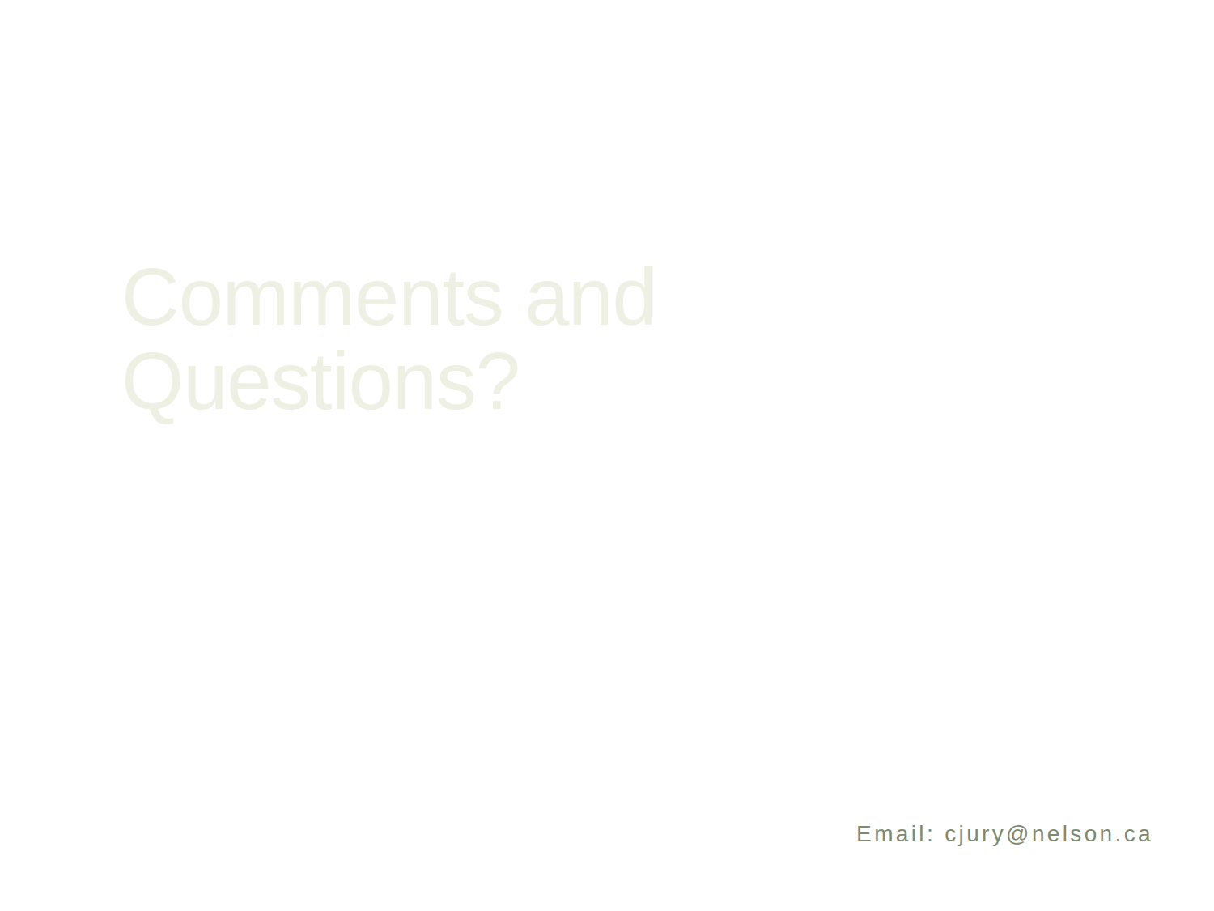Comments and Questions?
Email: cjury@nelson.ca